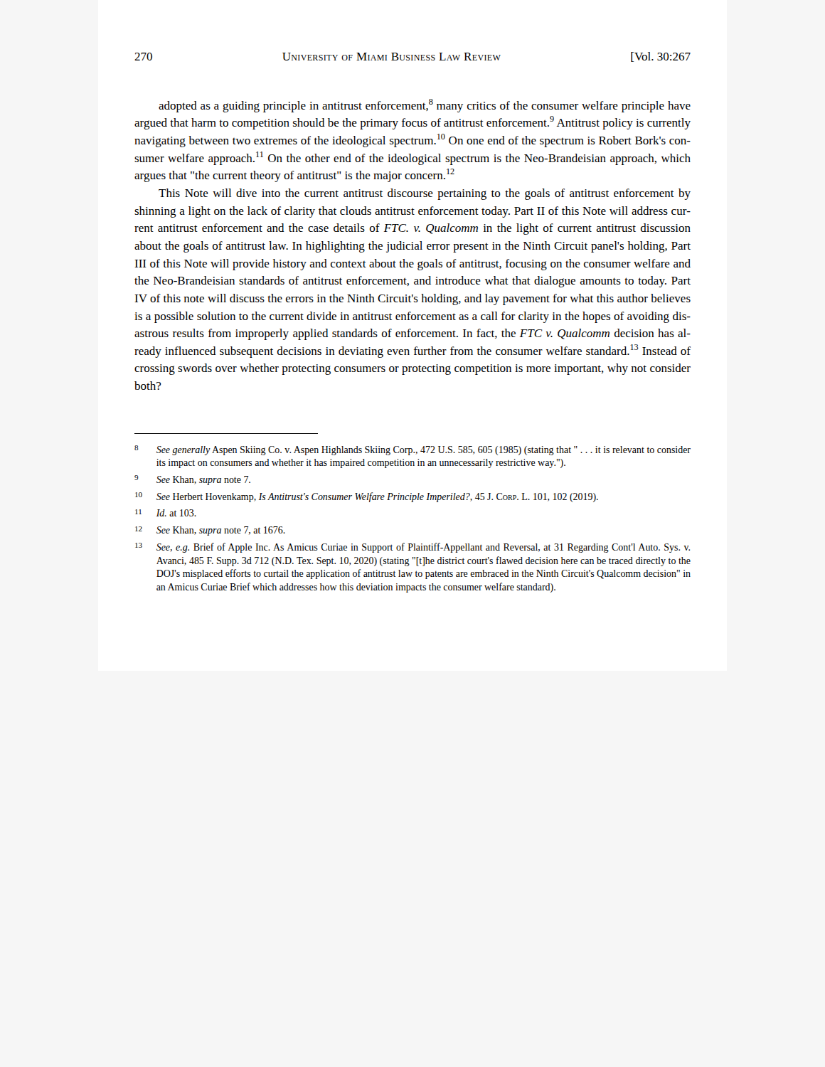270 University of Miami Business Law Review [Vol. 30:267
adopted as a guiding principle in antitrust enforcement,8 many critics of the consumer welfare principle have argued that harm to competition should be the primary focus of antitrust enforcement.9 Antitrust policy is currently navigating between two extremes of the ideological spectrum.10 On one end of the spectrum is Robert Bork's consumer welfare approach.11 On the other end of the ideological spectrum is the Neo-Brandeisian approach, which argues that "the current theory of antitrust" is the major concern.12
This Note will dive into the current antitrust discourse pertaining to the goals of antitrust enforcement by shinning a light on the lack of clarity that clouds antitrust enforcement today. Part II of this Note will address current antitrust enforcement and the case details of FTC. v. Qualcomm in the light of current antitrust discussion about the goals of antitrust law. In highlighting the judicial error present in the Ninth Circuit panel's holding, Part III of this Note will provide history and context about the goals of antitrust, focusing on the consumer welfare and the Neo-Brandeisian standards of antitrust enforcement, and introduce what that dialogue amounts to today. Part IV of this note will discuss the errors in the Ninth Circuit's holding, and lay pavement for what this author believes is a possible solution to the current divide in antitrust enforcement as a call for clarity in the hopes of avoiding disastrous results from improperly applied standards of enforcement. In fact, the FTC v. Qualcomm decision has already influenced subsequent decisions in deviating even further from the consumer welfare standard.13 Instead of crossing swords over whether protecting consumers or protecting competition is more important, why not consider both?
8 See generally Aspen Skiing Co. v. Aspen Highlands Skiing Corp., 472 U.S. 585, 605 (1985) (stating that " . . . it is relevant to consider its impact on consumers and whether it has impaired competition in an unnecessarily restrictive way.").
9 See Khan, supra note 7.
10 See Herbert Hovenkamp, Is Antitrust's Consumer Welfare Principle Imperiled?, 45 J. Corp. L. 101, 102 (2019).
11 Id. at 103.
12 See Khan, supra note 7, at 1676.
13 See, e.g. Brief of Apple Inc. As Amicus Curiae in Support of Plaintiff-Appellant and Reversal, at 31 Regarding Cont'l Auto. Sys. v. Avanci, 485 F. Supp. 3d 712 (N.D. Tex. Sept. 10, 2020) (stating "[t]he district court's flawed decision here can be traced directly to the DOJ's misplaced efforts to curtail the application of antitrust law to patents are embraced in the Ninth Circuit's Qualcomm decision" in an Amicus Curiae Brief which addresses how this deviation impacts the consumer welfare standard).